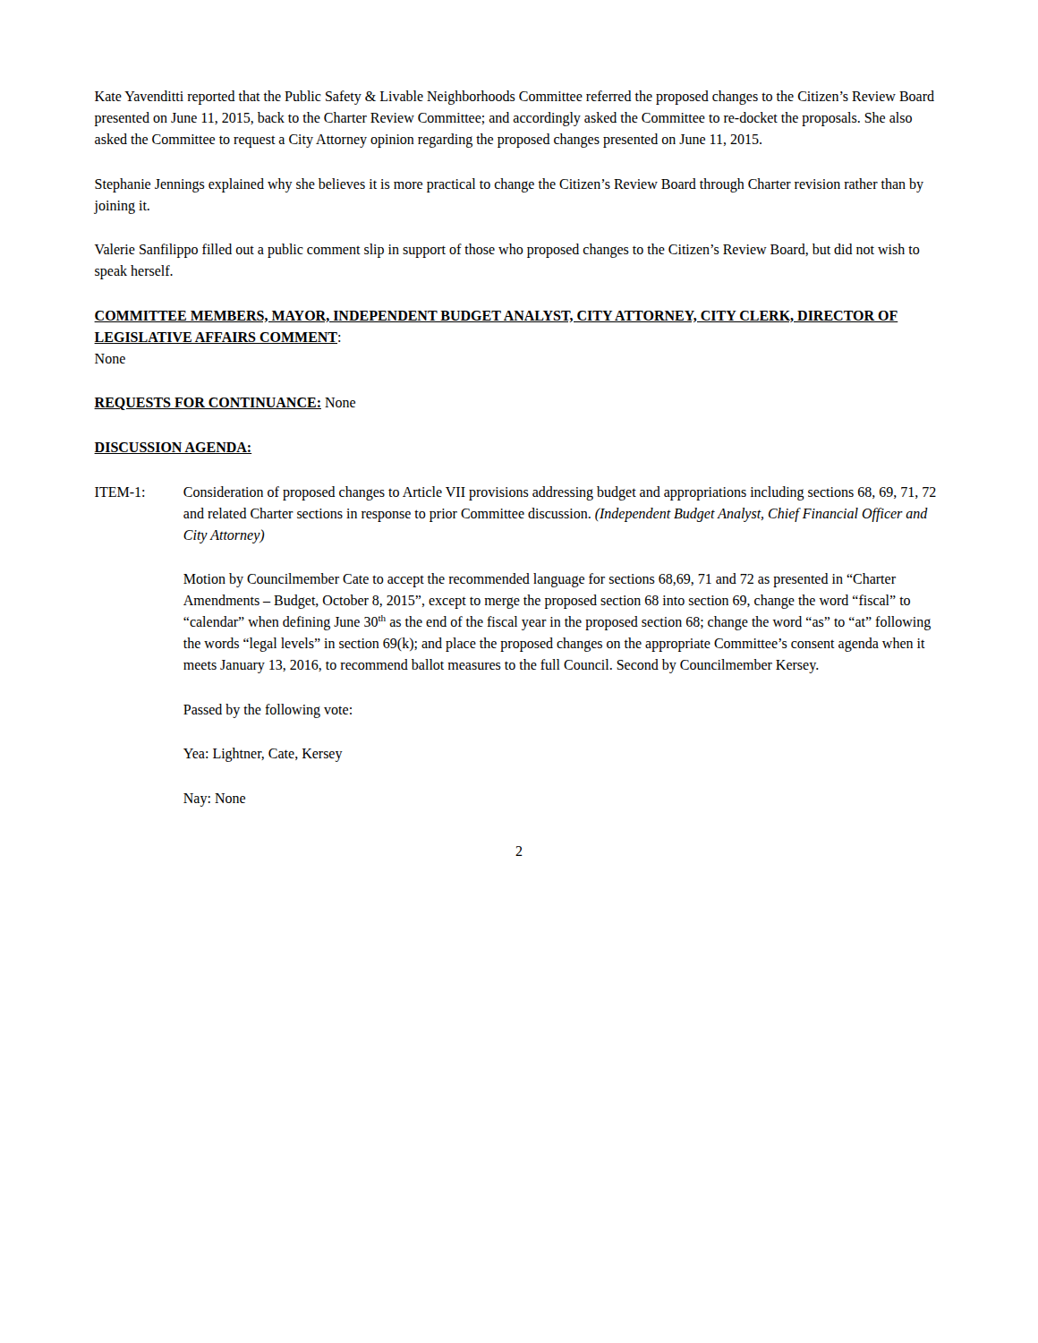Kate Yavenditti reported that the Public Safety & Livable Neighborhoods Committee referred the proposed changes to the Citizen’s Review Board presented on June 11, 2015, back to the Charter Review Committee; and accordingly asked the Committee to re-docket the proposals. She also asked the Committee to request a City Attorney opinion regarding the proposed changes presented on June 11, 2015.
Stephanie Jennings explained why she believes it is more practical to change the Citizen’s Review Board through Charter revision rather than by joining it.
Valerie Sanfilippo filled out a public comment slip in support of those who proposed changes to the Citizen’s Review Board, but did not wish to speak herself.
COMMITTEE MEMBERS, MAYOR, INDEPENDENT BUDGET ANALYST, CITY ATTORNEY, CITY CLERK, DIRECTOR OF LEGISLATIVE AFFAIRS COMMENT:
None
REQUESTS FOR CONTINUANCE: None
DISCUSSION AGENDA:
ITEM-1:
Consideration of proposed changes to Article VII provisions addressing budget and appropriations including sections 68, 69, 71, 72 and related Charter sections in response to prior Committee discussion. (Independent Budget Analyst, Chief Financial Officer and City Attorney)
Motion by Councilmember Cate to accept the recommended language for sections 68,69, 71 and 72 as presented in “Charter Amendments – Budget, October 8, 2015”, except to merge the proposed section 68 into section 69, change the word “fiscal” to “calendar” when defining June 30th as the end of the fiscal year in the proposed section 68; change the word “as” to “at” following the words “legal levels” in section 69(k); and place the proposed changes on the appropriate Committee’s consent agenda when it meets January 13, 2016, to recommend ballot measures to the full Council. Second by Councilmember Kersey.
Passed by the following vote:
Yea: Lightner, Cate, Kersey
Nay: None
2